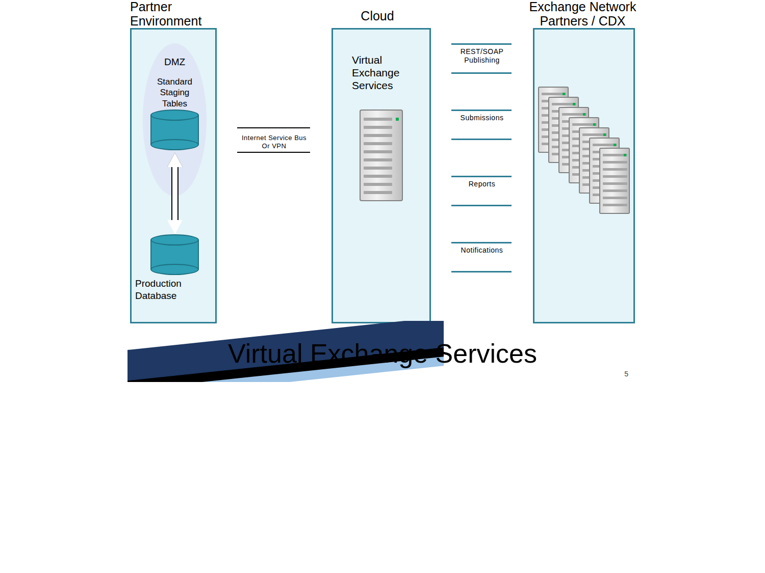Partner
Environment
Cloud
Exchange Network
Partners / CDX
DMZ
Standard
Staging
Tables
Production
Database
Internet Service Bus
Or VPN
Virtual
Exchange
Services
REST/SOAP
Publishing
Submissions
Reports
Notifications
Virtual Exchange Services
5